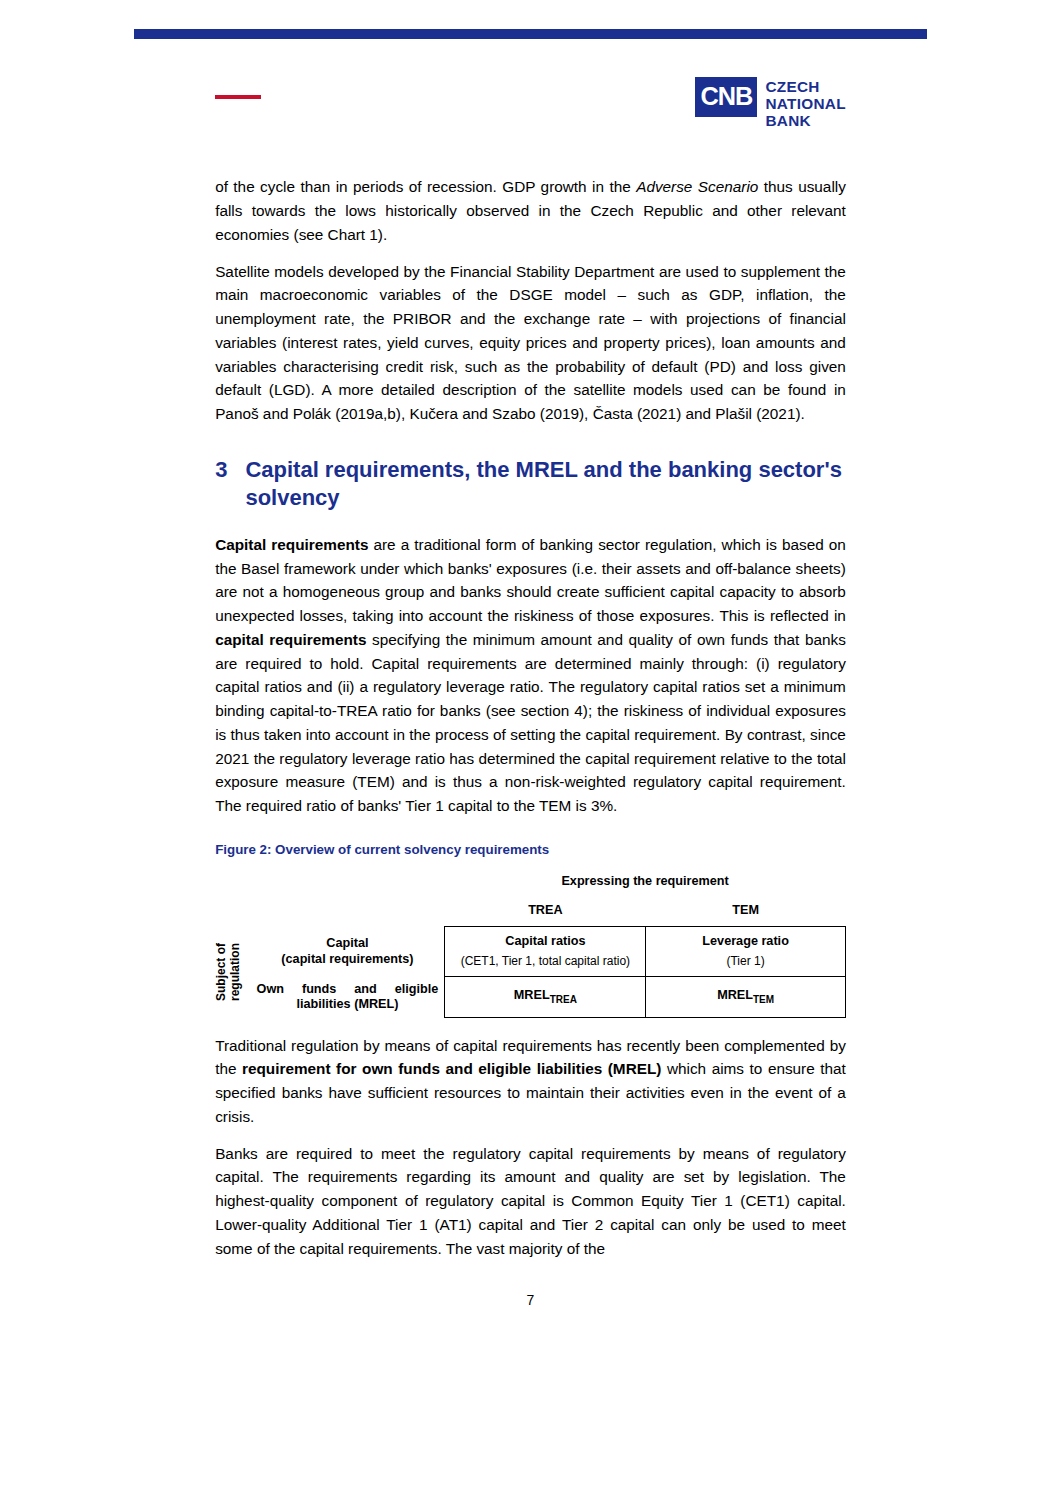CNB
CZECH
NATIONAL
BANK
of the cycle than in periods of recession. GDP growth in the Adverse Scenario thus usually falls towards the lows historically observed in the Czech Republic and other relevant economies (see Chart 1).
Satellite models developed by the Financial Stability Department are used to supplement the main macroeconomic variables of the DSGE model – such as GDP, inflation, the unemployment rate, the PRIBOR and the exchange rate – with projections of financial variables (interest rates, yield curves, equity prices and property prices), loan amounts and variables characterising credit risk, such as the probability of default (PD) and loss given default (LGD). A more detailed description of the satellite models used can be found in Panoš and Polák (2019a,b), Kučera and Szabo (2019), Časta (2021) and Plašil (2021).
3 Capital requirements, the MREL and the banking sector's solvency
Capital requirements are a traditional form of banking sector regulation, which is based on the Basel framework under which banks' exposures (i.e. their assets and off-balance sheets) are not a homogeneous group and banks should create sufficient capital capacity to absorb unexpected losses, taking into account the riskiness of those exposures. This is reflected in capital requirements specifying the minimum amount and quality of own funds that banks are required to hold. Capital requirements are determined mainly through: (i) regulatory capital ratios and (ii) a regulatory leverage ratio. The regulatory capital ratios set a minimum binding capital-to-TREA ratio for banks (see section 4); the riskiness of individual exposures is thus taken into account in the process of setting the capital requirement. By contrast, since 2021 the regulatory leverage ratio has determined the capital requirement relative to the total exposure measure (TEM) and is thus a non-risk-weighted regulatory capital requirement. The required ratio of banks' Tier 1 capital to the TEM is 3%.
Figure 2: Overview of current solvency requirements
| | | Expressing the requirement |
| | | TREA | TEM |
| Subject of regulation | Capital (capital requirements) | Capital ratios (CET1, Tier 1, total capital ratio) | Leverage ratio (Tier 1) |
| Own funds and eligible liabilities (MREL) | MREL TREA | MREL TEM |
Traditional regulation by means of capital requirements has recently been complemented by the requirement for own funds and eligible liabilities (MREL) which aims to ensure that specified banks have sufficient resources to maintain their activities even in the event of a crisis.
Banks are required to meet the regulatory capital requirements by means of regulatory capital. The requirements regarding its amount and quality are set by legislation. The highest-quality component of regulatory capital is Common Equity Tier 1 (CET1) capital. Lower-quality Additional Tier 1 (AT1) capital and Tier 2 capital can only be used to meet some of the capital requirements. The vast majority of the
7